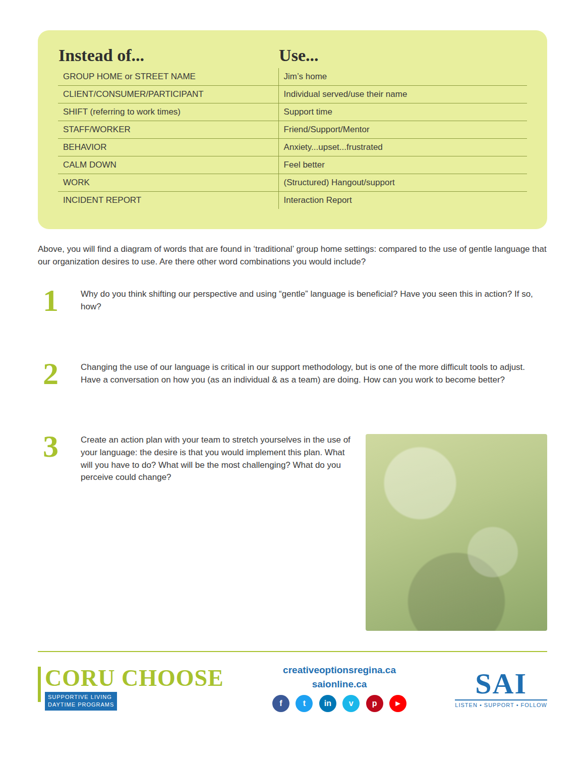| Instead of... | Use... |
| --- | --- |
| GROUP HOME or STREET NAME | Jim’s home |
| CLIENT/CONSUMER/PARTICIPANT | Individual served/use their name |
| SHIFT (referring to work times) | Support time |
| STAFF/WORKER | Friend/Support/Mentor |
| BEHAVIOR | Anxiety...upset...frustrated |
| CALM DOWN | Feel better |
| WORK | (Structured) Hangout/support |
| INCIDENT REPORT | Interaction Report |
Above, you will find a diagram of words that are found in ‘traditional’ group home settings: compared to the use of gentle language that our organization desires to use. Are there other word combinations you would include?
1
Why do you think shifting our perspective and using “gentle” language is beneficial? Have you seen this in action? If so, how?
2
Changing the use of our language is critical in our support methodology, but is one of the more difficult tools to adjust. Have a conversation on how you (as an individual & as a team) are doing. How can you work to become better?
3
Create an action plan with your team to stretch yourselves in the use of your language: the desire is that you would implement this plan. What will you have to do? What will be the most challenging? What do you perceive could change?
CORU CHOOSE
SUPPORTIVE LIVING
DAYTIME PROGRAMS
creativeoptionsregina.ca saionline.ca
f t in v p ►
SAI
LISTEN • SUPPORT • FOLLOW